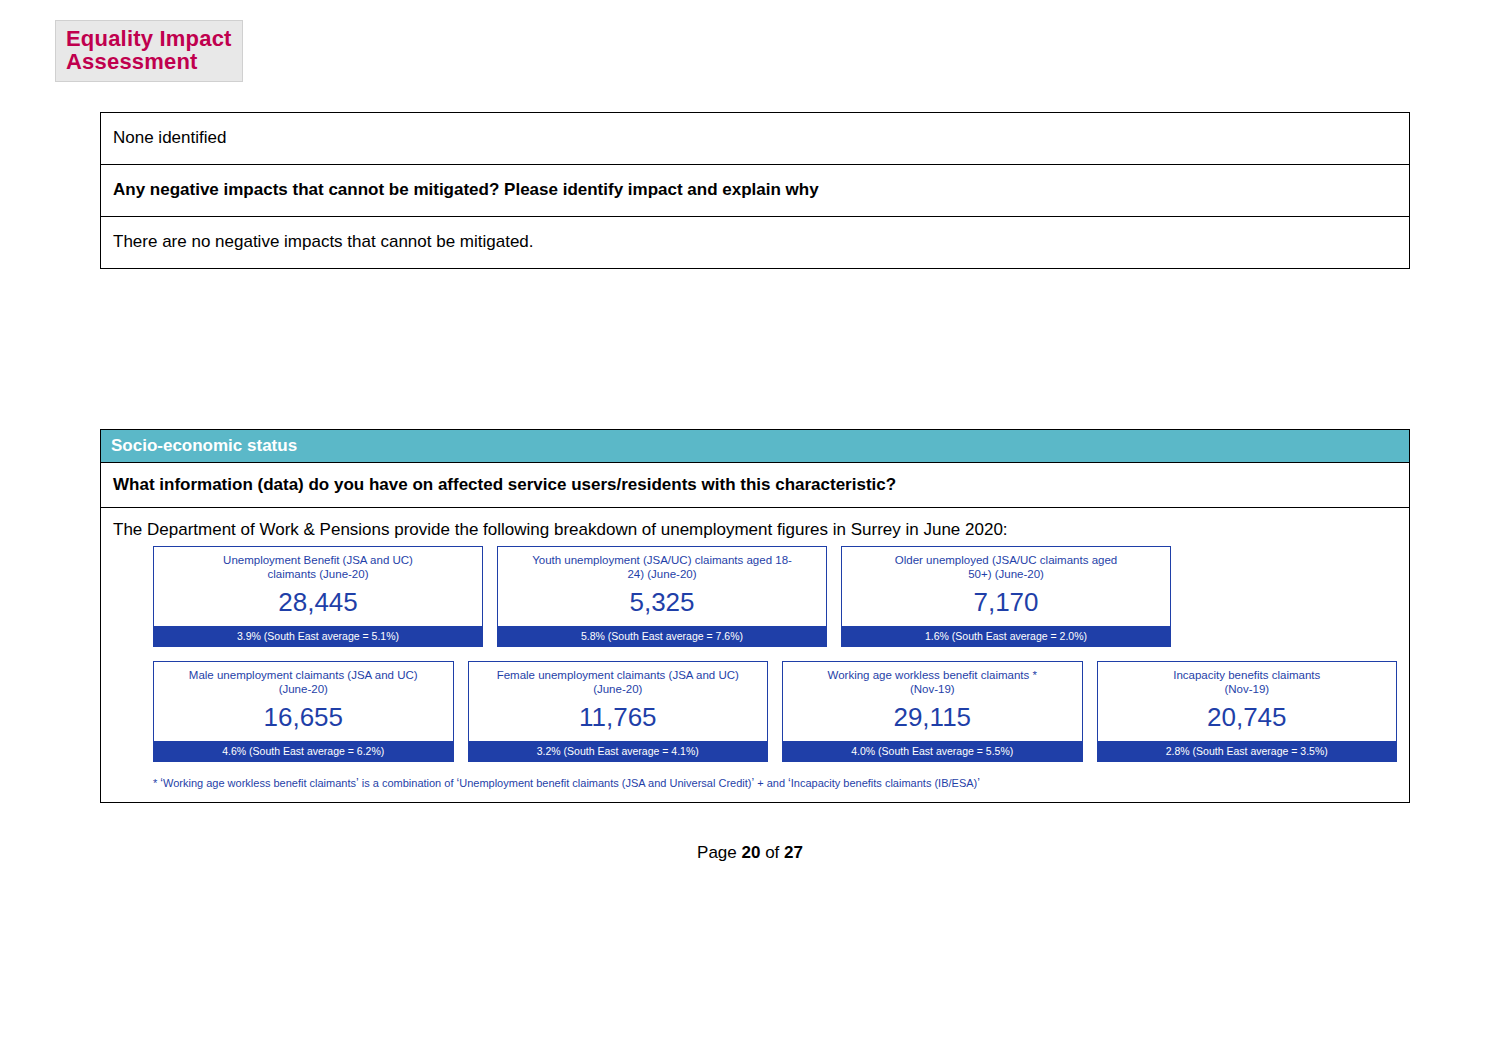Equality Impact
Assessment
| None identified |
| Any negative impacts that cannot be mitigated? Please identify impact and explain why |
| There are no negative impacts that cannot be mitigated. |
Socio-economic status
| What information (data) do you have on affected service users/residents with this characteristic? |
| The Department of Work & Pensions provide the following breakdown of unemployment figures in Surrey in June 2020: Unemployment Benefit (JSA and UC) claimants (June-20) 28,445 3.9% (South East average = 5.1%) Youth unemployment (JSA/UC) claimants aged 18- 24) (June-20) 5,325 5.8% (South East average = 7.6%) Older unemployed (JSA/UC claimants aged 50+) (June-20) 7,170 1.6% (South East average = 2.0%) Male unemployment claimants (JSA and UC) (June-20) 16,655 4.6% (South East average = 6.2%) Female unemployment claimants (JSA and UC) (June-20) 11,765 3.2% (South East average = 4.1%) Working age workless benefit claimants * (Nov-19) 29,115 4.0% (South East average = 5.5%) Incapacity benefits claimants (Nov-19) 20,745 2.8% (South East average = 3.5%) * ‘ Working age workless benefit claimants ’ is a combination of ‘ Unemployment benefit claimants (JSA and Universal Credit) ’ + and ‘ Incapacity benefits claimants (IB/ESA) ’ |
Page 20 of 27